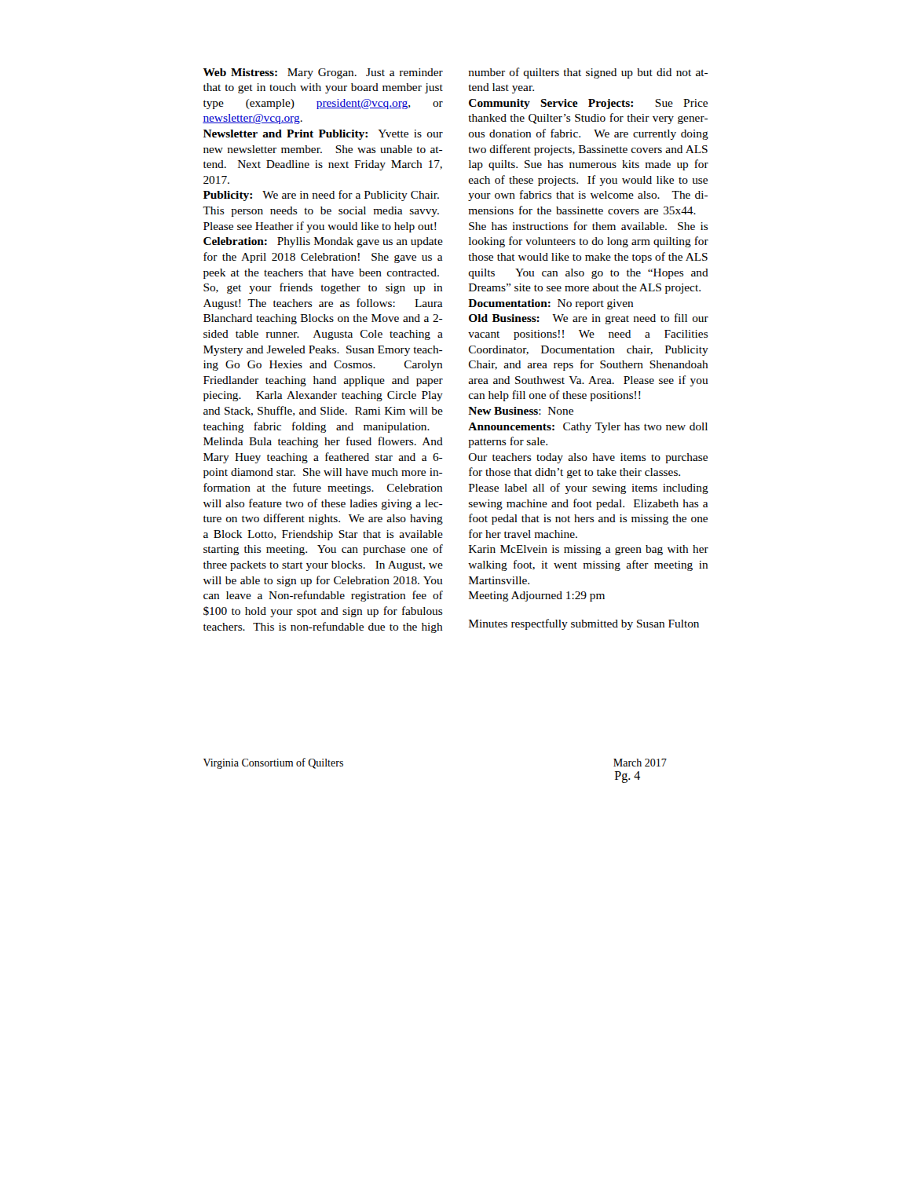Web Mistress: Mary Grogan. Just a reminder that to get in touch with your board member just type (example) president@vcq.org, or newsletter@vcq.org.
Newsletter and Print Publicity: Yvette is our new newsletter member. She was unable to attend. Next Deadline is next Friday March 17, 2017.
Publicity: We are in need for a Publicity Chair. This person needs to be social media savvy. Please see Heather if you would like to help out!
Celebration: Phyllis Mondak gave us an update for the April 2018 Celebration! She gave us a peek at the teachers that have been contracted. So, get your friends together to sign up in August! The teachers are as follows: Laura Blanchard teaching Blocks on the Move and a 2-sided table runner. Augusta Cole teaching a Mystery and Jeweled Peaks. Susan Emory teaching Go Go Hexies and Cosmos. Carolyn Friedlander teaching hand applique and paper piecing. Karla Alexander teaching Circle Play and Stack, Shuffle, and Slide. Rami Kim will be teaching fabric folding and manipulation. Melinda Bula teaching her fused flowers. And Mary Huey teaching a feathered star and a 6-point diamond star. She will have much more information at the future meetings. Celebration will also feature two of these ladies giving a lecture on two different nights. We are also having a Block Lotto, Friendship Star that is available starting this meeting. You can purchase one of three packets to start your blocks. In August, we will be able to sign up for Celebration 2018. You can leave a Non-refundable registration fee of $100 to hold your spot and sign up for fabulous teachers. This is non-refundable due to the high number of quilters that signed up but did not attend last year.
Community Service Projects: Sue Price thanked the Quilter’s Studio for their very generous donation of fabric. We are currently doing two different projects, Bassinette covers and ALS lap quilts. Sue has numerous kits made up for each of these projects. If you would like to use your own fabrics that is welcome also. The dimensions for the bassinette covers are 35x44. She has instructions for them available. She is looking for volunteers to do long arm quilting for those that would like to make the tops of the ALS quilts You can also go to the “Hopes and Dreams” site to see more about the ALS project.
Documentation: No report given
Old Business: We are in great need to fill our vacant positions!! We need a Facilities Coordinator, Documentation chair, Publicity Chair, and area reps for Southern Shenandoah area and Southwest Va. Area. Please see if you can help fill one of these positions!!
New Business: None
Announcements: Cathy Tyler has two new doll patterns for sale.
Our teachers today also have items to purchase for those that didn’t get to take their classes.
Please label all of your sewing items including sewing machine and foot pedal. Elizabeth has a foot pedal that is not hers and is missing the one for her travel machine.
Karin McElvein is missing a green bag with her walking foot, it went missing after meeting in Martinsville.
Meeting Adjourned 1:29 pm
Minutes respectfully submitted by Susan Fulton
Virginia Consortium of Quilters
March 2017
Pg. 4